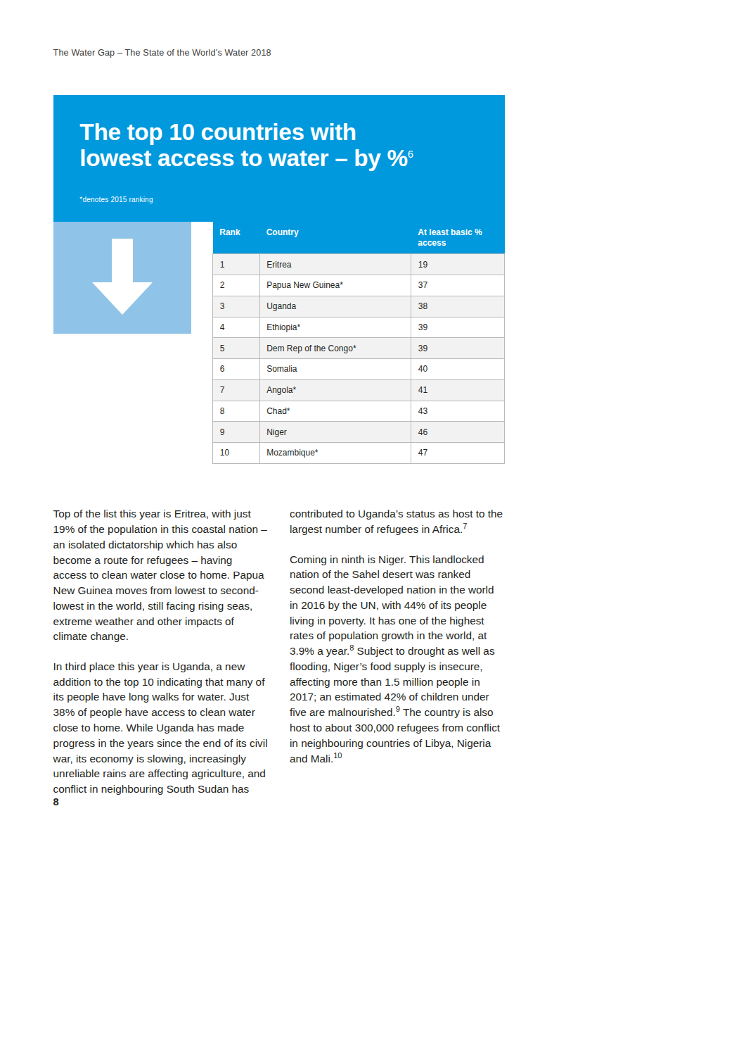The Water Gap – The State of the World’s Water 2018
The top 10 countries with
lowest access to water – by %6
*denotes 2015 ranking
| Rank | Country | At least basic % access |
| --- | --- | --- |
| 1 | Eritrea | 19 |
| 2 | Papua New Guinea* | 37 |
| 3 | Uganda | 38 |
| 4 | Ethiopia* | 39 |
| 5 | Dem Rep of the Congo* | 39 |
| 6 | Somalia | 40 |
| 7 | Angola* | 41 |
| 8 | Chad* | 43 |
| 9 | Niger | 46 |
| 10 | Mozambique* | 47 |
Top of the list this year is Eritrea, with just 19% of the population in this coastal nation – an isolated dictatorship which has also become a route for refugees – having access to clean water close to home. Papua New Guinea moves from lowest to second-lowest in the world, still facing rising seas, extreme weather and other impacts of climate change.
In third place this year is Uganda, a new addition to the top 10 indicating that many of its people have long walks for water. Just 38% of people have access to clean water close to home. While Uganda has made progress in the years since the end of its civil war, its economy is slowing, increasingly unreliable rains are affecting agriculture, and conflict in neighbouring South Sudan has
contributed to Uganda’s status as host to the largest number of refugees in Africa.7
Coming in ninth is Niger. This landlocked nation of the Sahel desert was ranked second least-developed nation in the world in 2016 by the UN, with 44% of its people living in poverty. It has one of the highest rates of population growth in the world, at 3.9% a year.8 Subject to drought as well as flooding, Niger’s food supply is insecure, affecting more than 1.5 million people in 2017; an estimated 42% of children under five are malnourished.9 The country is also host to about 300,000 refugees from conflict in neighbouring countries of Libya, Nigeria and Mali.10
8